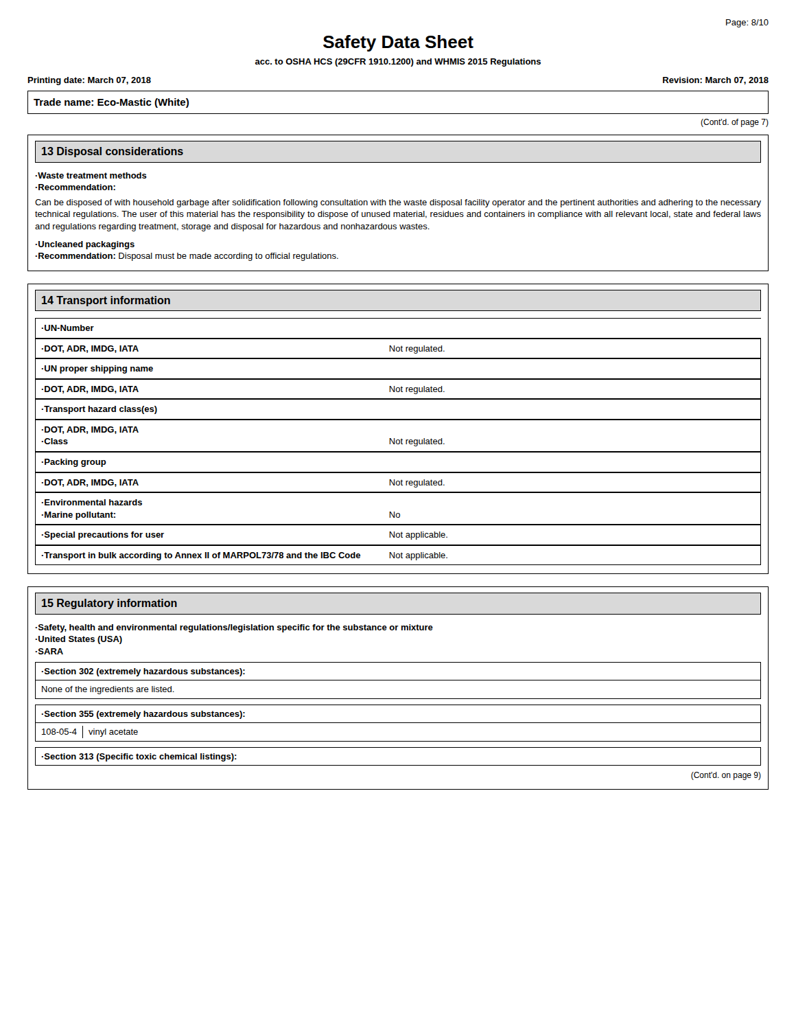Page: 8/10
Safety Data Sheet
acc. to OSHA HCS (29CFR 1910.1200) and WHMIS 2015 Regulations
Printing date: March 07, 2018 Revision: March 07, 2018
Trade name: Eco-Mastic (White)
(Cont'd. of page 7)
13 Disposal considerations
Waste treatment methods
Recommendation:
Can be disposed of with household garbage after solidification following consultation with the waste disposal facility operator and the pertinent authorities and adhering to the necessary technical regulations. The user of this material has the responsibility to dispose of unused material, residues and containers in compliance with all relevant local, state and federal laws and regulations regarding treatment, storage and disposal for hazardous and nonhazardous wastes.
Uncleaned packagings
Recommendation: Disposal must be made according to official regulations.
14 Transport information
| UN-Number |
| DOT, ADR, IMDG, IATA | Not regulated. |
| UN proper shipping name |
| DOT, ADR, IMDG, IATA | Not regulated. |
| Transport hazard class(es) |
| DOT, ADR, IMDG, IATA Class | Not regulated. |
| Packing group |
| DOT, ADR, IMDG, IATA | Not regulated. |
| Environmental hazards Marine pollutant: | No |
| Special precautions for user | Not applicable. |
| Transport in bulk according to Annex II of MARPOL73/78 and the IBC Code | Not applicable. |
15 Regulatory information
Safety, health and environmental regulations/legislation specific for the substance or mixture
United States (USA)
SARA
Section 302 (extremely hazardous substances):
None of the ingredients are listed.
Section 355 (extremely hazardous substances):
108-05-4 vinyl acetate
Section 313 (Specific toxic chemical listings):
(Cont'd. on page 9)